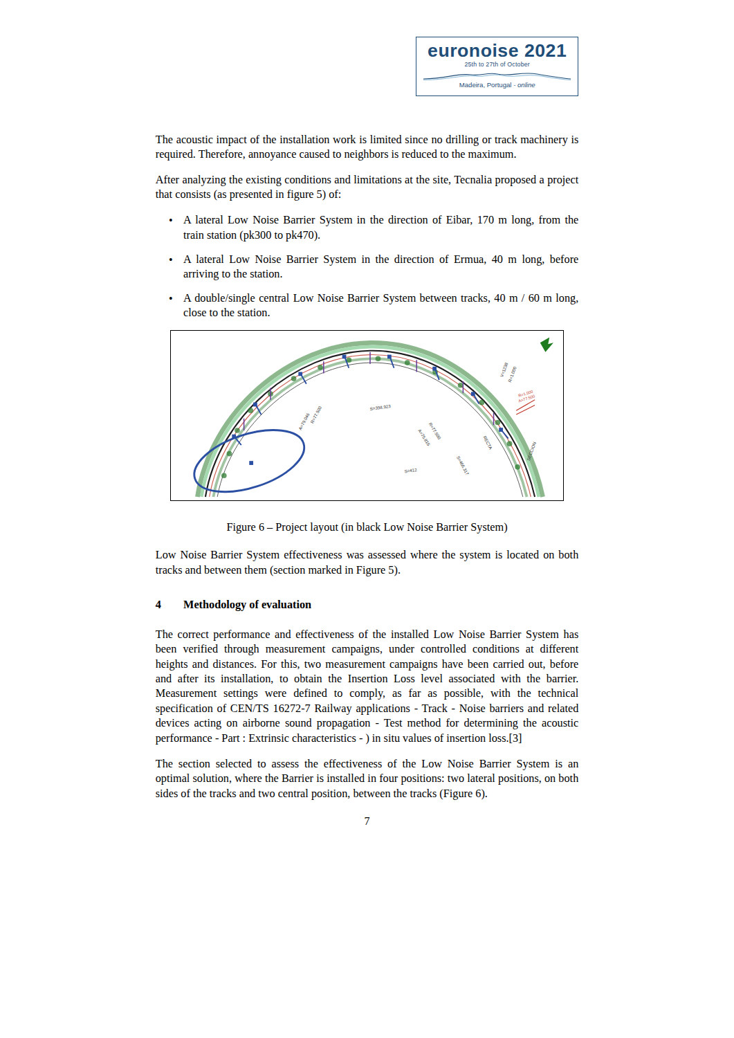euronoise 2021
25th to 27th of October
Madeira, Portugal - online
The acoustic impact of the installation work is limited since no drilling or track machinery is required. Therefore, annoyance caused to neighbors is reduced to the maximum.
After analyzing the existing conditions and limitations at the site, Tecnalia proposed a project that consists (as presented in figure 5) of:
A lateral Low Noise Barrier System in the direction of Eibar, 170 m long, from the train station (pk300 to pk470).
A lateral Low Noise Barrier System in the direction of Ermua, 40 m long, before arriving to the station.
A double/single central Low Noise Barrier System between tracks, 40 m / 60 m long, close to the station.
R=1.000 A=77.500 A=79.046 R=77.500 S=398.923 A=75.816 R=77.500 S=466.317 RECTA V=1238 R=1.000 S=412 SECCION
Figure 6 – Project layout (in black Low Noise Barrier System)
Low Noise Barrier System effectiveness was assessed where the system is located on both tracks and between them (section marked in Figure 5).
4 Methodology of evaluation
The correct performance and effectiveness of the installed Low Noise Barrier System has been verified through measurement campaigns, under controlled conditions at different heights and distances. For this, two measurement campaigns have been carried out, before and after its installation, to obtain the Insertion Loss level associated with the barrier. Measurement settings were defined to comply, as far as possible, with the technical specification of CEN/TS 16272-7 Railway applications - Track - Noise barriers and related devices acting on airborne sound propagation - Test method for determining the acoustic performance - Part : Extrinsic characteristics - ) in situ values of insertion loss.[3]
The section selected to assess the effectiveness of the Low Noise Barrier System is an optimal solution, where the Barrier is installed in four positions: two lateral positions, on both sides of the tracks and two central position, between the tracks (Figure 6).
7